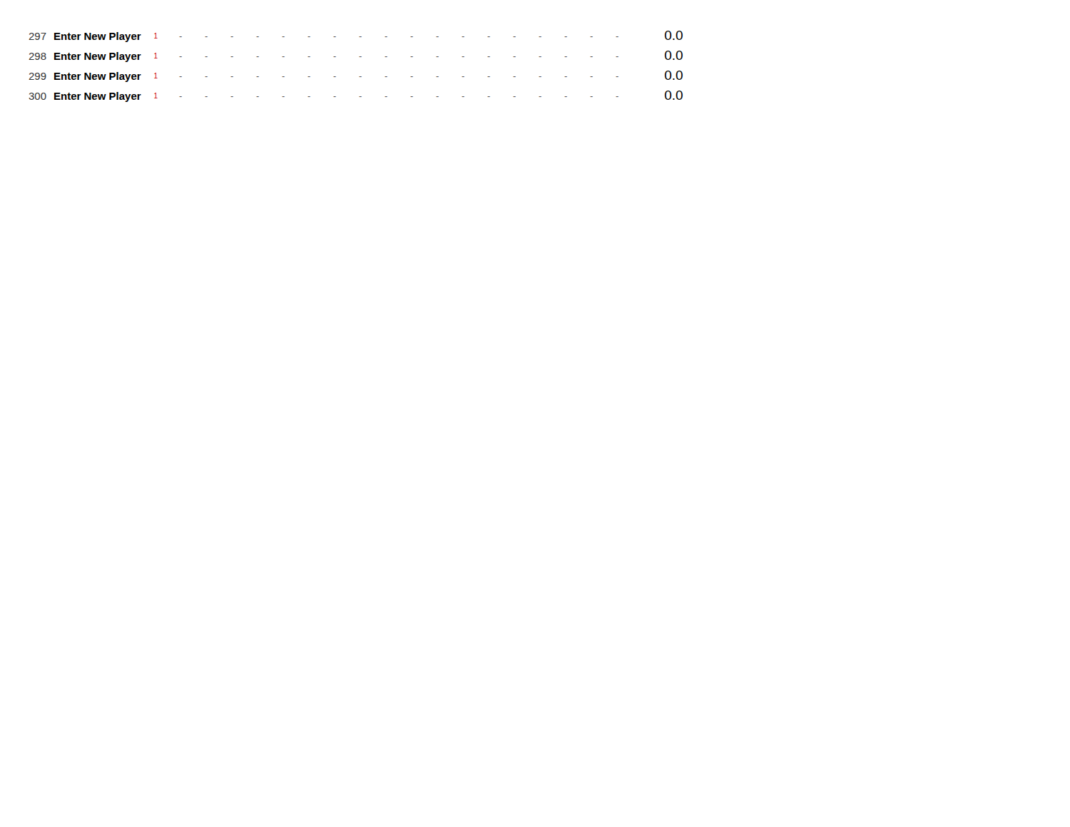| 297 | Enter New Player | 1 | - | - | - | - | - | - | - | - | - | - | - | - | - | - | - | - | - | - | 0.0 |
| 298 | Enter New Player | 1 | - | - | - | - | - | - | - | - | - | - | - | - | - | - | - | - | - | - | 0.0 |
| 299 | Enter New Player | 1 | - | - | - | - | - | - | - | - | - | - | - | - | - | - | - | - | - | - | 0.0 |
| 300 | Enter New Player | 1 | - | - | - | - | - | - | - | - | - | - | - | - | - | - | - | - | - | - | 0.0 |